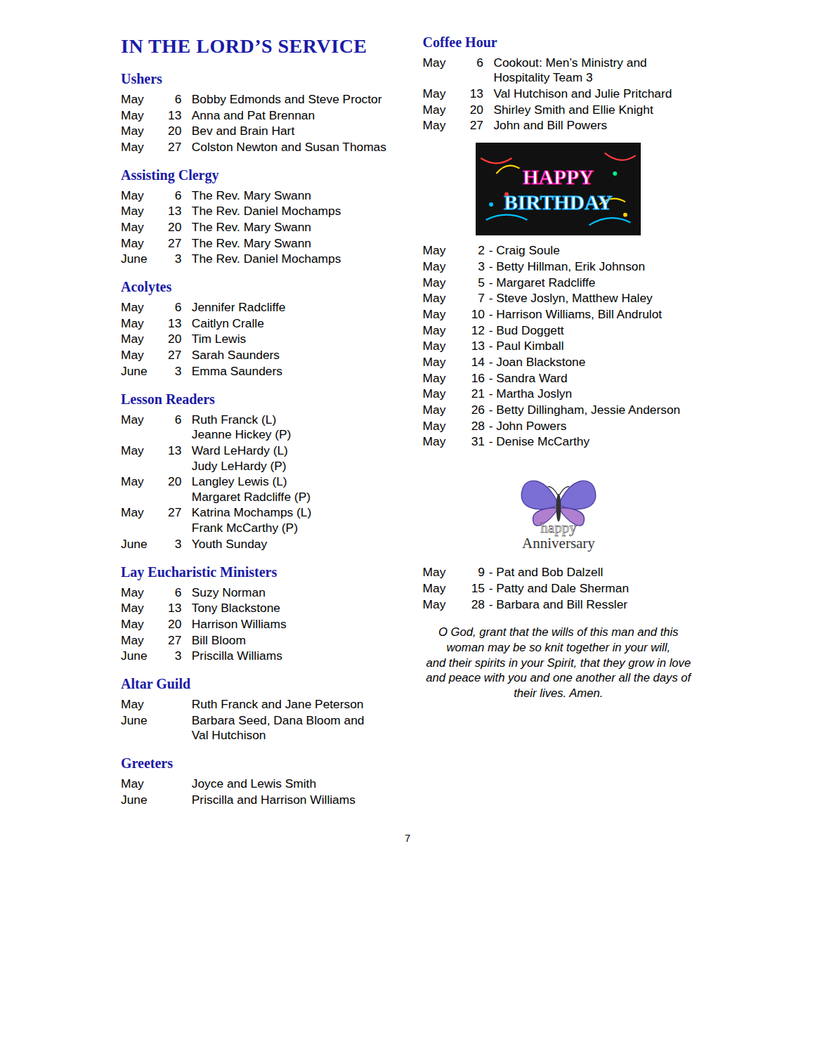IN THE LORD’S SERVICE
Ushers
| May 6 | Bobby Edmonds and Steve Proctor |
| May 13 | Anna and Pat Brennan |
| May 20 | Bev and Brain Hart |
| May 27 | Colston Newton and Susan Thomas |
Assisting Clergy
| May 6 | The Rev. Mary Swann |
| May 13 | The Rev. Daniel Mochamps |
| May 20 | The Rev. Mary Swann |
| May 27 | The Rev. Mary Swann |
| June 3 | The Rev. Daniel Mochamps |
Acolytes
| May 6 | Jennifer Radcliffe |
| May 13 | Caitlyn Cralle |
| May 20 | Tim Lewis |
| May 27 | Sarah Saunders |
| June 3 | Emma Saunders |
Lesson Readers
| May 6 | Ruth Franck (L) Jeanne Hickey (P) |
| May 13 | Ward LeHardy (L) Judy LeHardy (P) |
| May 20 | Langley Lewis (L) Margaret Radcliffe (P) |
| May 27 | Katrina Mochamps (L) Frank McCarthy (P) |
| June 3 | Youth Sunday |
Lay Eucharistic Ministers
| May 6 | Suzy Norman |
| May 13 | Tony Blackstone |
| May 20 | Harrison Williams |
| May 27 | Bill Bloom |
| June 3 | Priscilla Williams |
Altar Guild
| May | Ruth Franck and Jane Peterson |
| June | Barbara Seed, Dana Bloom and Val Hutchison |
Greeters
| May | Joyce and Lewis Smith |
| June | Priscilla and Harrison Williams |
Coffee Hour
| May 6 | Cookout: Men’s Ministry and Hospitality Team 3 |
| May 13 | Val Hutchison and Julie Pritchard |
| May 20 | Shirley Smith and Ellie Knight |
| May 27 | John and Bill Powers |
May 2- Craig Soule
May 3- Betty Hillman, Erik Johnson
May 5- Margaret Radcliffe
May 7- Steve Joslyn, Matthew Haley
May 10- Harrison Williams, Bill Andrulot
May 12- Bud Doggett
May 13- Paul Kimball
May 14- Joan Blackstone
May 16- Sandra Ward
May 21- Martha Joslyn
May 26- Betty Dillingham, Jessie Anderson
May 28- John Powers
May 31- Denise McCarthy
May 9- Pat and Bob Dalzell
May 15- Patty and Dale Sherman
May 28- Barbara and Bill Ressler
O God, grant that the wills of this man and this
woman may be so knit together in your will,
and their spirits in your Spirit, that they grow in love
and peace with you and one another all the days of
their lives. Amen.
7